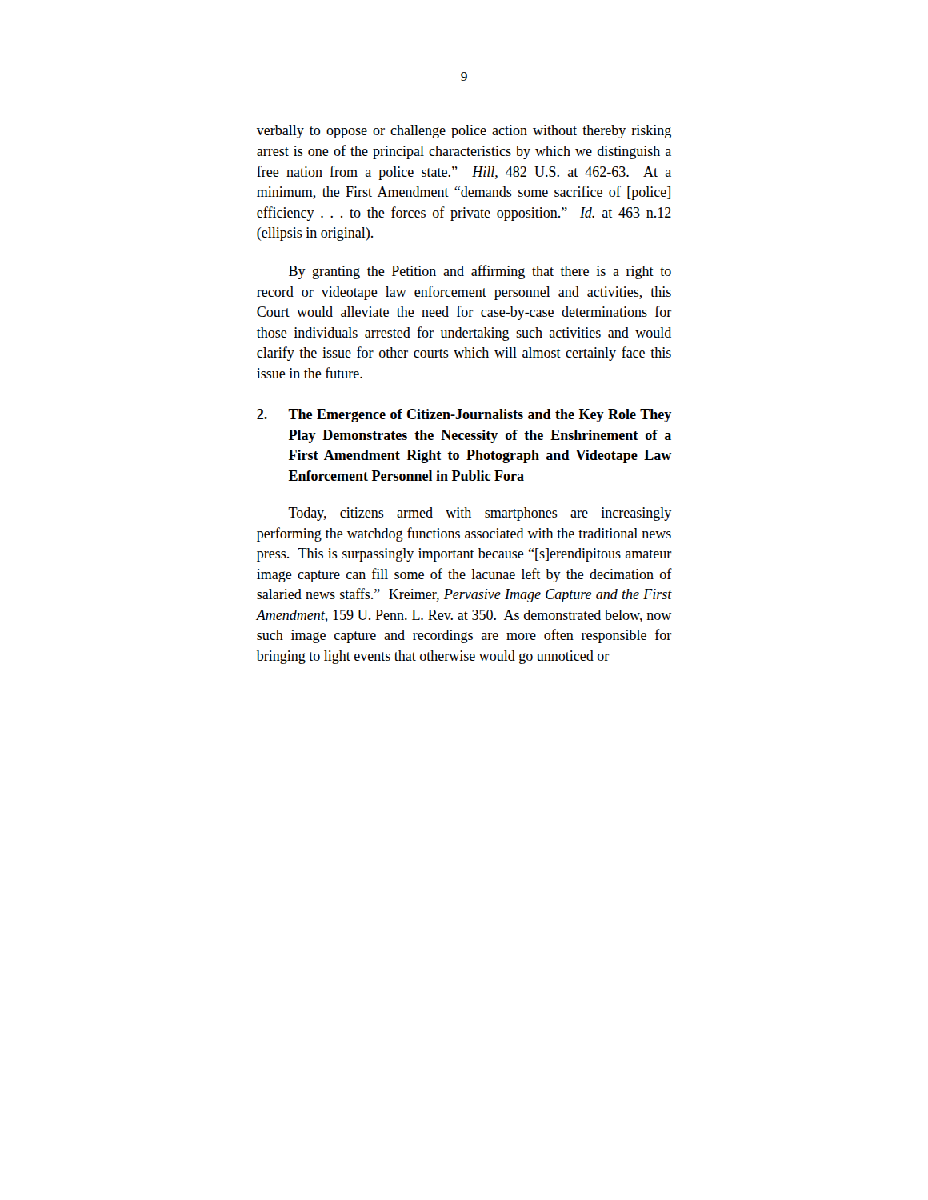9
verbally to oppose or challenge police action without thereby risking arrest is one of the principal characteristics by which we distinguish a free nation from a police state.” Hill, 482 U.S. at 462-63. At a minimum, the First Amendment “demands some sacrifice of [police] efficiency . . . to the forces of private opposition.” Id. at 463 n.12 (ellipsis in original).
By granting the Petition and affirming that there is a right to record or videotape law enforcement personnel and activities, this Court would alleviate the need for case-by-case determinations for those individuals arrested for undertaking such activities and would clarify the issue for other courts which will almost certainly face this issue in the future.
2.
The Emergence of Citizen-Journalists and the Key Role They Play Demonstrates the Necessity of the Enshrinement of a First Amendment Right to Photograph and Videotape Law Enforcement Personnel in Public Fora
Today, citizens armed with smartphones are increasingly performing the watchdog functions associated with the traditional news press. This is surpassingly important because “[s]erendipitous amateur image capture can fill some of the lacunae left by the decimation of salaried news staffs.” Kreimer, Pervasive Image Capture and the First Amendment, 159 U. Penn. L. Rev. at 350. As demonstrated below, now such image capture and recordings are more often responsible for bringing to light events that otherwise would go unnoticed or